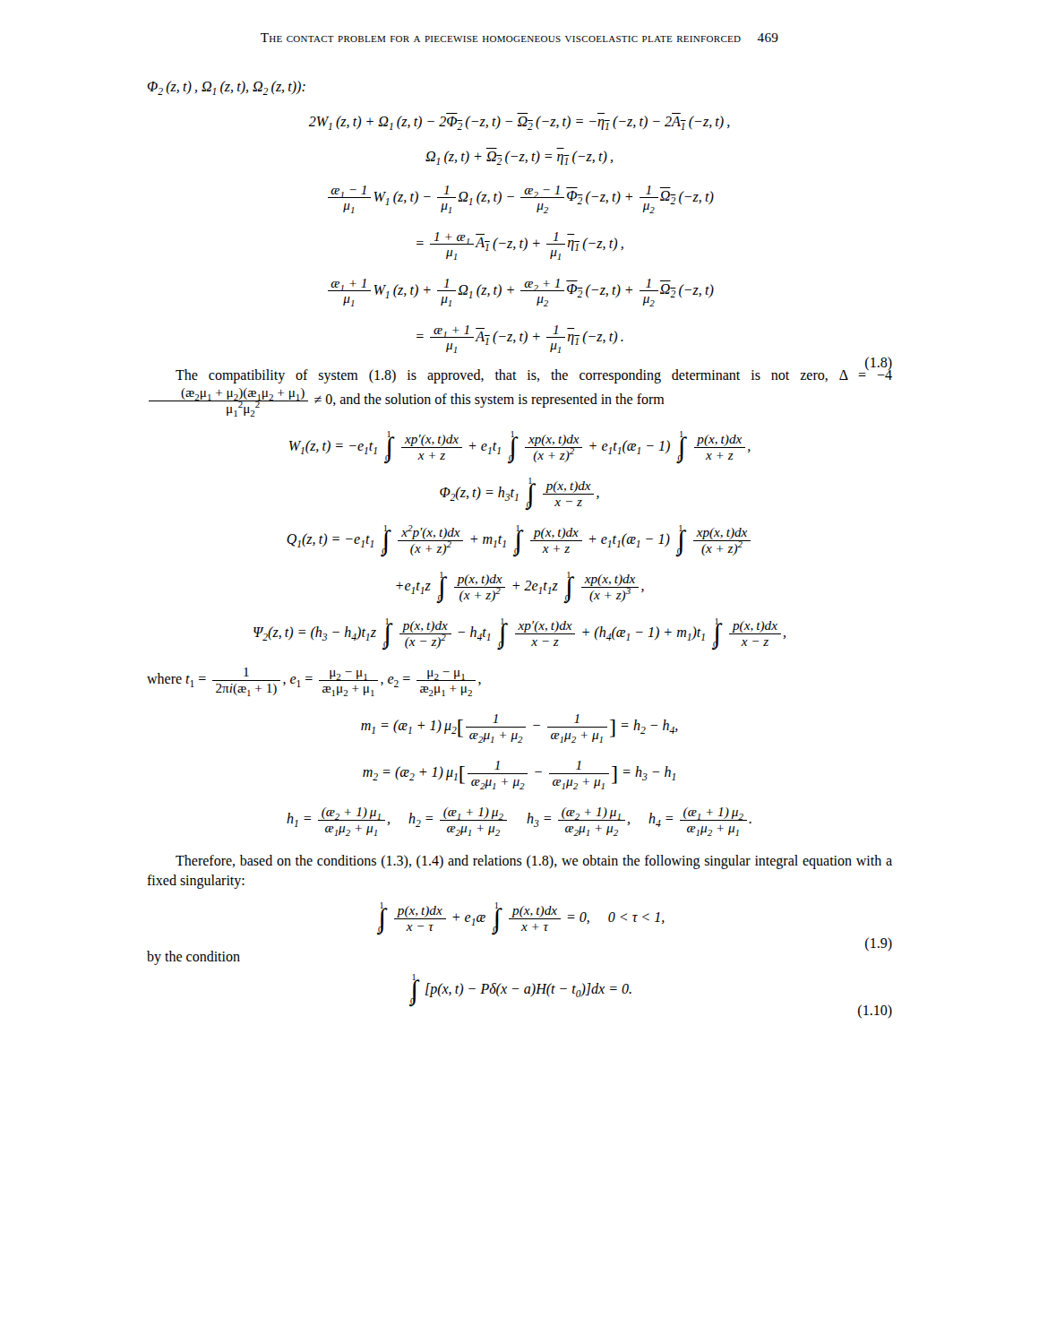The contact problem for a piecewise homogeneous viscoelastic plate reinforced469
Φ2 (z, t) , Ω1 (z, t), Ω2 (z, t)):
2W1 (z, t) + Ω1 (z, t) − 2Φ2 (−z, t) − Ω2 (−z, t) = −η1 (−z, t) − 2A1 (−z, t) ,
Ω1 (z, t) + Ω2 (−z, t) = η1 (−z, t) ,
æ1 − 1 μ1 W1 (z, t) − 1 μ1 Ω1 (z, t) − æ2 − 1 μ2 Φ2 (−z, t) + 1 μ2 Ω2 (−z, t)
= 1 + æ1 μ1 A1 (−z, t) + 1 μ1 η1 (−z, t) ,
æ1 + 1 μ1 W1 (z, t) + 1 μ1 Ω1 (z, t) + æ2 + 1 μ2 Φ2 (−z, t) + 1 μ2 Ω2 (−z, t)
= æ1 + 1 μ1 A1 (−z, t) + 1 μ1 η1 (−z, t) .
(1.8)
The compatibility of system (1.8) is approved, that is, the corresponding determinant is not zero, Δ = −4(æ2μ1 + μ2)(æ1μ2 + μ1) μ12μ22 ≠ 0, and the solution of this system is represented in the form
W1(z, t) = −e1t1 ∫10 xp′(x, t)dx x + z + e1t1 ∫10 xp(x, t)dx(x + z)2 + e1t1(æ1 − 1) ∫10 p(x, t)dx x + z,
Φ2(z, t) = h3t1 ∫10 p(x, t)dx x − z,
Q1(z, t) = −e1t1 ∫10 x2p′(x, t)dx(x + z)2 + m1t1 ∫10 p(x, t)dx x + z + e1t1(æ1 − 1) ∫10 xp(x, t)dx(x + z)2
+e1t1z ∫10 p(x, t)dx(x + z)2 + 2e1t1z ∫10 xp(x, t)dx(x + z)3,
Ψ2(z, t) = (h3 − h4)t1z ∫10 p(x, t)dx(x − z)2 − h4t1 ∫10 xp′(x, t)dx x − z + (h4(æ1 − 1) + m1)t1 ∫10 p(x, t)dx x − z,
where t1 = 12πi(æ1 + 1), e1 = μ2 − μ1 æ1μ2 + μ1, e2 = μ2 − μ1 æ2μ1 + μ2,
m1 = (æ1 + 1) μ2[1 æ2μ1 + μ2 − 1 æ1μ2 + μ1] = h2 − h4,
m2 = (æ2 + 1) μ1[1 æ2μ1 + μ2 − 1 æ1μ2 + μ1] = h3 − h1
h1 = (æ2 + 1) μ1 æ1μ2 + μ1,  h2 = (æ1 + 1) μ2 æ2μ1 + μ2  h3 = (æ2 + 1) μ1 æ2μ1 + μ2,  h4 = (æ1 + 1) μ2 æ1μ2 + μ1.
Therefore, based on the conditions (1.3), (1.4) and relations (1.8), we obtain the following singular integral equation with a fixed singularity:
∫10 p(x, t)dx x − τ + e1æ ∫10 p(x, t)dx x + τ = 0,  0 < τ < 1,
(1.9)
by the condition
∫10 [p(x, t) − Pδ(x − a)H(t − t0)]dx = 0.
(1.10)